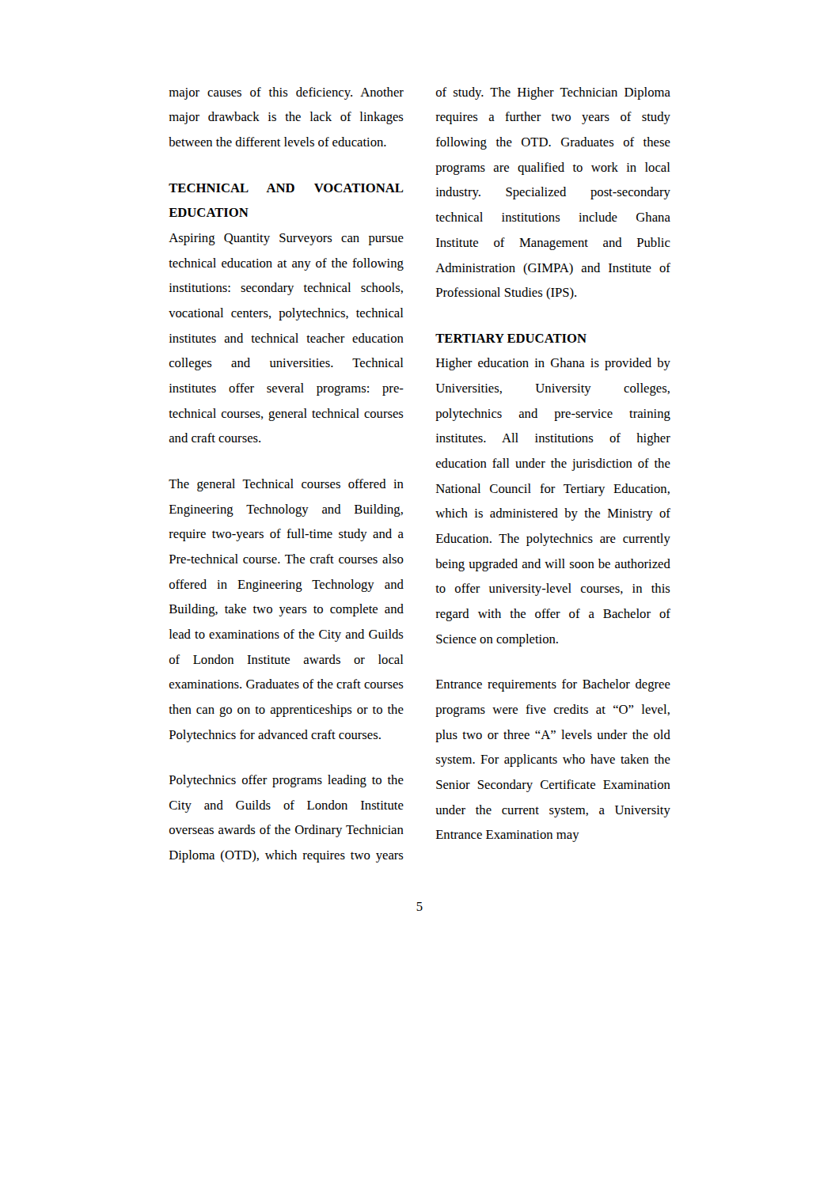major causes of this deficiency. Another major drawback is the lack of linkages between the different levels of education.
Technical and Vocational Education
Aspiring Quantity Surveyors can pursue technical education at any of the following institutions: secondary technical schools, vocational centers, polytechnics, technical institutes and technical teacher education colleges and universities. Technical institutes offer several programs: pre-technical courses, general technical courses and craft courses.
The general Technical courses offered in Engineering Technology and Building, require two-years of full-time study and a Pre-technical course. The craft courses also offered in Engineering Technology and Building, take two years to complete and lead to examinations of the City and Guilds of London Institute awards or local examinations. Graduates of the craft courses then can go on to apprenticeships or to the Polytechnics for advanced craft courses.
Polytechnics offer programs leading to the City and Guilds of London Institute overseas awards of the Ordinary Technician Diploma (OTD), which requires two years of study. The Higher Technician Diploma requires a further two years of study following the OTD. Graduates of these programs are qualified to work in local industry. Specialized post-secondary technical institutions include Ghana Institute of Management and Public Administration (GIMPA) and Institute of Professional Studies (IPS).
Tertiary Education
Higher education in Ghana is provided by Universities, University colleges, polytechnics and pre-service training institutes. All institutions of higher education fall under the jurisdiction of the National Council for Tertiary Education, which is administered by the Ministry of Education. The polytechnics are currently being upgraded and will soon be authorized to offer university-level courses, in this regard with the offer of a Bachelor of Science on completion.
Entrance requirements for Bachelor degree programs were five credits at “O” level, plus two or three “A” levels under the old system. For applicants who have taken the Senior Secondary Certificate Examination under the current system, a University Entrance Examination may
5